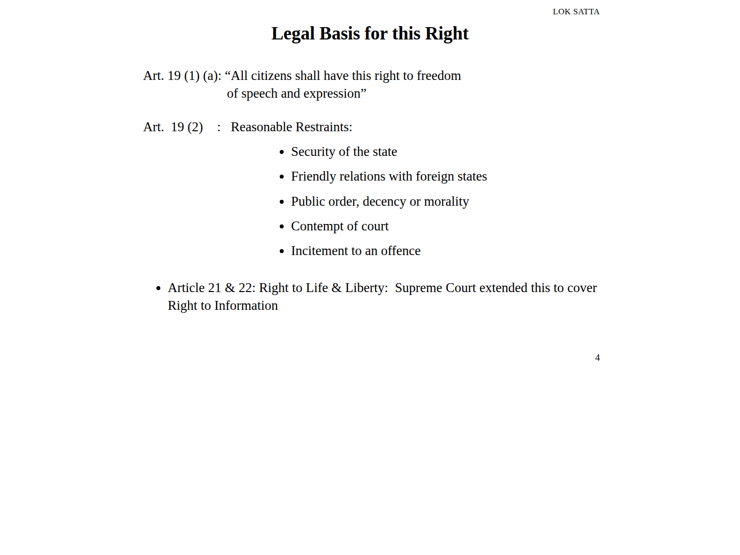LOK SATTA
Legal Basis for this Right
Art. 19 (1) (a): “All citizens shall have this right to freedom of speech and expression”
Art. 19 (2): Reasonable Restraints:
Security of the state
Friendly relations with foreign states
Public order, decency or morality
Contempt of court
Incitement to an offence
Article 21 & 22: Right to Life & Liberty: Supreme Court extended this to cover Right to Information
4